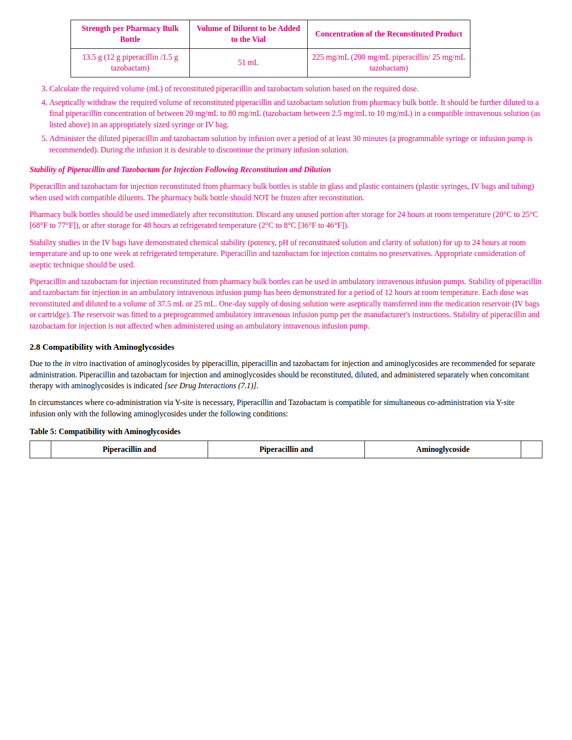| Strength per Pharmacy Bulk Bottle | Volume of Diluent to be Added to the Vial | Concentration of the Reconstituted Product |
| --- | --- | --- |
| 13.5 g (12 g piperacillin /1.5 g tazobactam) | 51 mL | 225 mg/mL (200 mg/mL piperacillin/ 25 mg/mL tazobactam) |
Calculate the required volume (mL) of reconstituted piperacillin and tazobactam solution based on the required dose.
Aseptically withdraw the required volume of reconstituted piperacillin and tazobactam solution from pharmacy bulk bottle. It should be further diluted to a final piperacillin concentration of between 20 mg/mL to 80 mg/mL (tazobactam between 2.5 mg/mL to 10 mg/mL) in a compatible intravenous solution (as listed above) in an appropriately sized syringe or IV bag.
Administer the diluted piperacillin and tazobactam solution by infusion over a period of at least 30 minutes (a programmable syringe or infusion pump is recommended). During the infusion it is desirable to discontinue the primary infusion solution.
Stability of Piperacillin and Tazobactam for Injection Following Reconstitution and Dilution
Piperacillin and tazobactam for injection reconstituted from pharmacy bulk bottles is stable in glass and plastic containers (plastic syringes, IV bags and tubing) when used with compatible diluents. The pharmacy bulk bottle should NOT be frozen after reconstitution.
Pharmacy bulk bottles should be used immediately after reconstitution. Discard any unused portion after storage for 24 hours at room temperature (20°C to 25°C [68°F to 77°F]), or after storage for 48 hours at refrigerated temperature (2°C to 8°C [36°F to 46°F]).
Stability studies in the IV bags have demonstrated chemical stability (potency, pH of reconstituted solution and clarity of solution) for up to 24 hours at room temperature and up to one week at refrigerated temperature. Piperacillin and tazobactam for injection contains no preservatives. Appropriate consideration of aseptic technique should be used.
Piperacillin and tazobactam for injection reconstituted from pharmacy bulk bottles can be used in ambulatory intravenous infusion pumps. Stability of piperacillin and tazobactam for injection in an ambulatory intravenous infusion pump has been demonstrated for a period of 12 hours at room temperature. Each dose was reconstituted and diluted to a volume of 37.5 mL or 25 mL. One-day supply of dosing solution were aseptically transferred into the medication reservoir (IV bags or cartridge). The reservoir was fitted to a preprogrammed ambulatory intravenous infusion pump per the manufacturer's instructions. Stability of piperacillin and tazobactam for injection is not affected when administered using an ambulatory intravenous infusion pump.
2.8 Compatibility with Aminoglycosides
Due to the in vitro inactivation of aminoglycosides by piperacillin, piperacillin and tazobactam for injection and aminoglycosides are recommended for separate administration. Piperacillin and tazobactam for injection and aminoglycosides should be reconstituted, diluted, and administered separately when concomitant therapy with aminoglycosides is indicated [see Drug Interactions (7.1)].
In circumstances where co-administration via Y-site is necessary, Piperacillin and Tazobactam is compatible for simultaneous co-administration via Y-site infusion only with the following aminoglycosides under the following conditions:
Table 5: Compatibility with Aminoglycosides
| | Piperacillin and | Piperacillin and | Aminoglycoside | |
| --- | --- | --- | --- | --- |